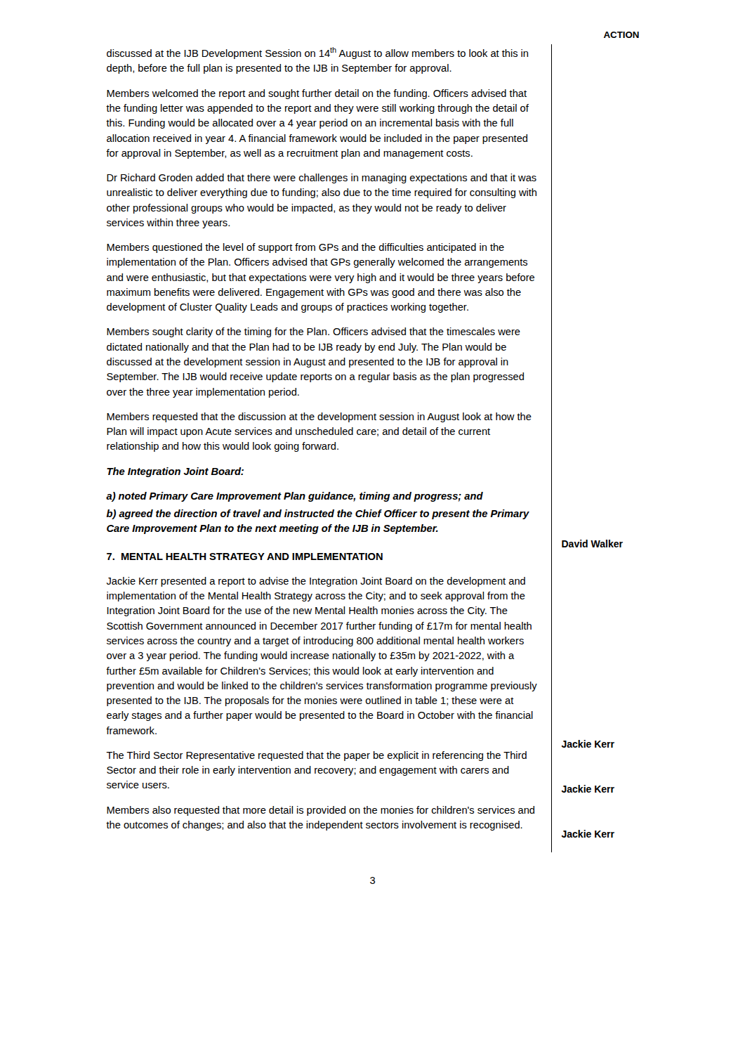ACTION
| discussed at the IJB Development Session on 14 th August to allow members to look at this in depth, before the full plan is presented to the IJB in September for approval. Members welcomed the report and sought further detail on the funding. Officers advised that the funding letter was appended to the report and they were still working through the detail of this. Funding would be allocated over a 4 year period on an incremental basis with the full allocation received in year 4. A financial framework would be included in the paper presented for approval in September, as well as a recruitment plan and management costs. Dr Richard Groden added that there were challenges in managing expectations and that it was unrealistic to deliver everything due to funding; also due to the time required for consulting with other professional groups who would be impacted, as they would not be ready to deliver services within three years. Members questioned the level of support from GPs and the difficulties anticipated in the implementation of the Plan. Officers advised that GPs generally welcomed the arrangements and were enthusiastic, but that expectations were very high and it would be three years before maximum benefits were delivered. Engagement with GPs was good and there was also the development of Cluster Quality Leads and groups of practices working together. Members sought clarity of the timing for the Plan. Officers advised that the timescales were dictated nationally and that the Plan had to be IJB ready by end July. The Plan would be discussed at the development session in August and presented to the IJB for approval in September. The IJB would receive update reports on a regular basis as the plan progressed over the three year implementation period. Members requested that the discussion at the development session in August look at how the Plan will impact upon Acute services and unscheduled care; and detail of the current relationship and how this would look going forward. The Integration Joint Board: a) noted Primary Care Improvement Plan guidance, timing and progress; and b) agreed the direction of travel and instructed the Chief Officer to present the Primary Care Improvement Plan to the next meeting of the IJB in September. 7. MENTAL HEALTH STRATEGY AND IMPLEMENTATION Jackie Kerr presented a report to advise the Integration Joint Board on the development and implementation of the Mental Health Strategy across the City; and to seek approval from the Integration Joint Board for the use of the new Mental Health monies across the City. The Scottish Government announced in December 2017 further funding of £17m for mental health services across the country and a target of introducing 800 additional mental health workers over a 3 year period. The funding would increase nationally to £35m by 2021-2022, with a further £5m available for Children's Services; this would look at early intervention and prevention and would be linked to the children's services transformation programme previously presented to the IJB. The proposals for the monies were outlined in table 1; these were at early stages and a further paper would be presented to the Board in October with the financial framework. The Third Sector Representative requested that the paper be explicit in referencing the Third Sector and their role in early intervention and recovery; and engagement with carers and service users. Members also requested that more detail is provided on the monies for children's services and the outcomes of changes; and also that the independent sectors involvement is recognised. | David Walker Jackie Kerr Jackie Kerr Jackie Kerr |
3